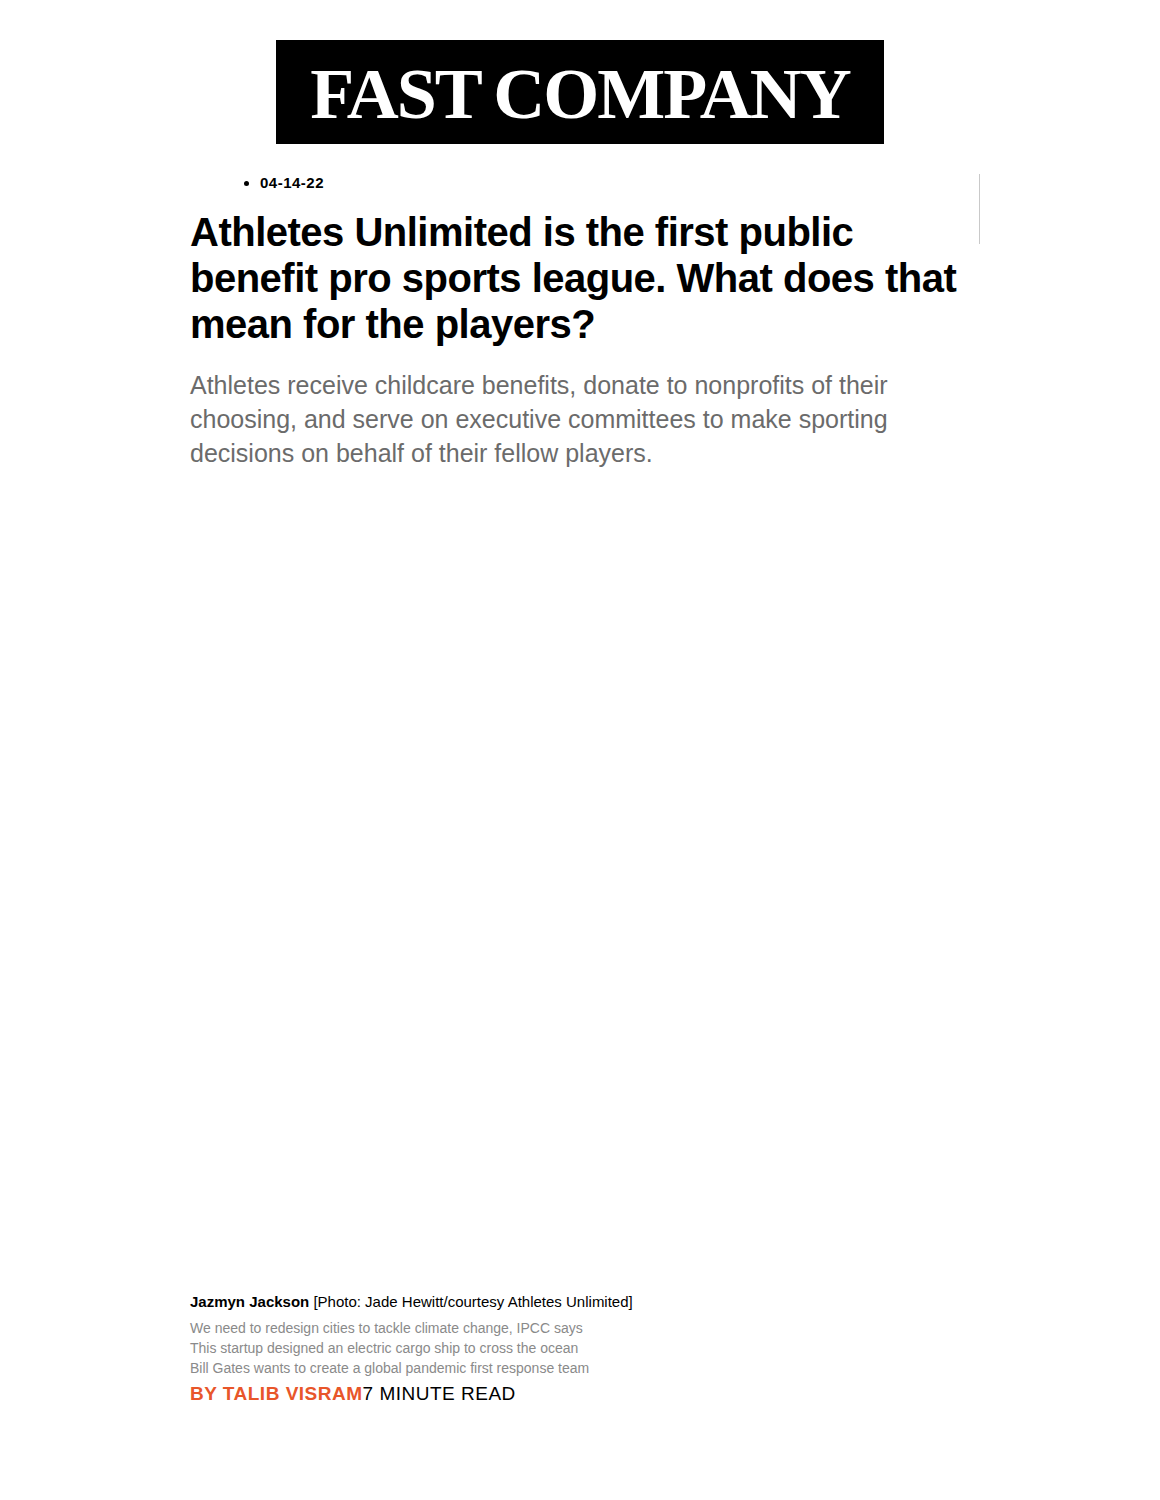FAST COMPANY
04-14-22
Athletes Unlimited is the first public benefit pro sports league. What does that mean for the players?
Athletes receive childcare benefits, donate to nonprofits of their choosing, and serve on executive committees to make sporting decisions on behalf of their fellow players.
Jazmyn Jackson [Photo: Jade Hewitt/courtesy Athletes Unlimited]
We need to redesign cities to tackle climate change, IPCC says
This startup designed an electric cargo ship to cross the ocean
Bill Gates wants to create a global pandemic first response team
BY TALIB VISRAM 7 MINUTE READ